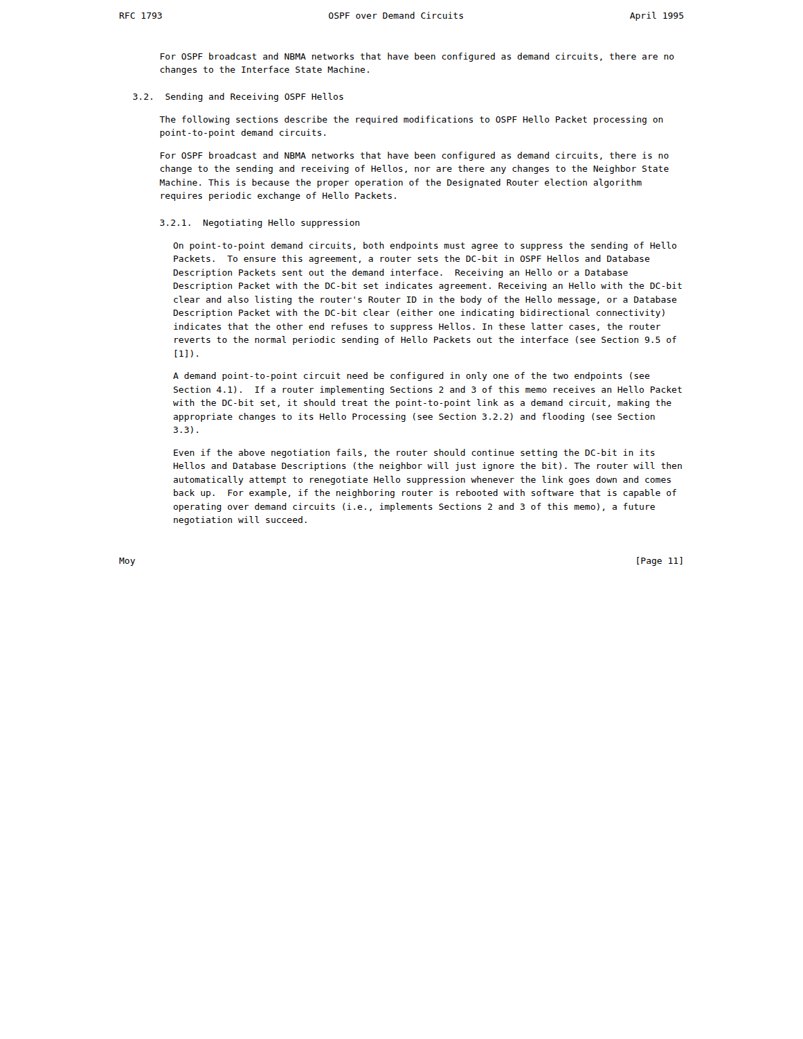RFC 1793 OSPF over Demand Circuits April 1995
For OSPF broadcast and NBMA networks that have been configured as demand circuits, there are no changes to the Interface State Machine.
3.2. Sending and Receiving OSPF Hellos
The following sections describe the required modifications to OSPF Hello Packet processing on point-to-point demand circuits.
For OSPF broadcast and NBMA networks that have been configured as demand circuits, there is no change to the sending and receiving of Hellos, nor are there any changes to the Neighbor State Machine. This is because the proper operation of the Designated Router election algorithm requires periodic exchange of Hello Packets.
3.2.1. Negotiating Hello suppression
On point-to-point demand circuits, both endpoints must agree to suppress the sending of Hello Packets. To ensure this agreement, a router sets the DC-bit in OSPF Hellos and Database Description Packets sent out the demand interface. Receiving an Hello or a Database Description Packet with the DC-bit set indicates agreement. Receiving an Hello with the DC-bit clear and also listing the router's Router ID in the body of the Hello message, or a Database Description Packet with the DC-bit clear (either one indicating bidirectional connectivity) indicates that the other end refuses to suppress Hellos. In these latter cases, the router reverts to the normal periodic sending of Hello Packets out the interface (see Section 9.5 of [1]).
A demand point-to-point circuit need be configured in only one of the two endpoints (see Section 4.1). If a router implementing Sections 2 and 3 of this memo receives an Hello Packet with the DC-bit set, it should treat the point-to-point link as a demand circuit, making the appropriate changes to its Hello Processing (see Section 3.2.2) and flooding (see Section 3.3).
Even if the above negotiation fails, the router should continue setting the DC-bit in its Hellos and Database Descriptions (the neighbor will just ignore the bit). The router will then automatically attempt to renegotiate Hello suppression whenever the link goes down and comes back up. For example, if the neighboring router is rebooted with software that is capable of operating over demand circuits (i.e., implements Sections 2 and 3 of this memo), a future negotiation will succeed.
Moy [Page 11]